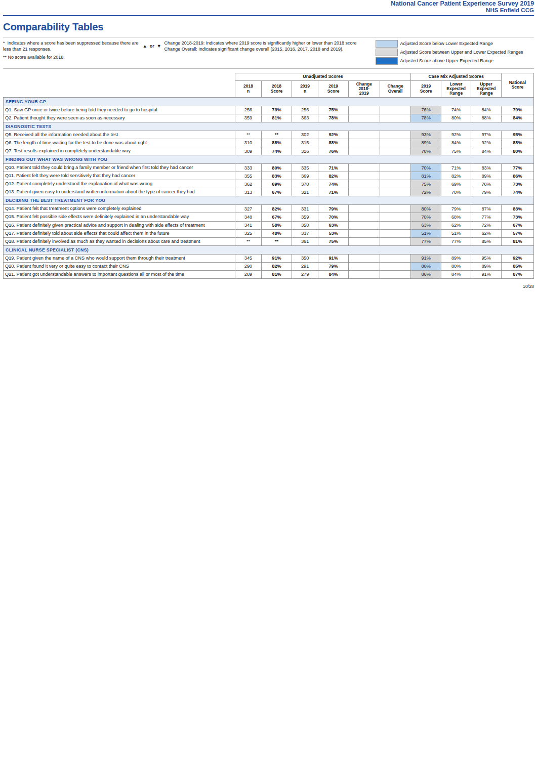National Cancer Patient Experience Survey 2019
NHS Enfield CCG
Comparability Tables
* Indicates where a score has been suppressed because there are less than 21 responses.
** No score available for 2018.
▲ or ▼
Change 2018-2019: Indicates where 2019 score is significantly higher or lower than 2018 score
Change Overall: Indicates significant change overall (2015, 2016, 2017, 2018 and 2019).
Adjusted Score below Lower Expected Range
Adjusted Score between Upper and Lower Expected Ranges
Adjusted Score above Upper Expected Range
Comparability tables of unadjusted and case mix adjusted scores
| | Unadjusted Scores | Case Mix Adjusted Scores | National Score |
| --- | --- | --- | --- |
| 2018 n | 2018 Score | 2019 n | 2019 Score | Change 2018- 2019 | Change Overall | 2019 Score | Lower Expected Range | Upper Expected Range |
| SEEING YOUR GP |
| Q1. Saw GP once or twice before being told they needed to go to hospital | 256 | 73% | 256 | 75% | | | 76% | 74% | 84% | 79% |
| Q2. Patient thought they were seen as soon as necessary | 359 | 81% | 363 | 78% | | | 78% | 80% | 88% | 84% |
| DIAGNOSTIC TESTS |
| Q5. Received all the information needed about the test | ** | ** | 302 | 92% | | | 93% | 92% | 97% | 95% |
| Q6. The length of time waiting for the test to be done was about right | 310 | 88% | 315 | 88% | | | 89% | 84% | 92% | 88% |
| Q7. Test results explained in completely understandable way | 309 | 74% | 316 | 76% | | | 78% | 75% | 84% | 80% |
| FINDING OUT WHAT WAS WRONG WITH YOU |
| Q10. Patient told they could bring a family member or friend when first told they had cancer | 333 | 80% | 335 | 71% | | | 70% | 71% | 83% | 77% |
| Q11. Patient felt they were told sensitively that they had cancer | 355 | 83% | 369 | 82% | | | 81% | 82% | 89% | 86% |
| Q12. Patient completely understood the explanation of what was wrong | 362 | 69% | 370 | 74% | | | 75% | 69% | 78% | 73% |
| Q13. Patient given easy to understand written information about the type of cancer they had | 313 | 67% | 321 | 71% | | | 72% | 70% | 79% | 74% |
| DECIDING THE BEST TREATMENT FOR YOU |
| Q14. Patient felt that treatment options were completely explained | 327 | 82% | 331 | 79% | | | 80% | 79% | 87% | 83% |
| Q15. Patient felt possible side effects were definitely explained in an understandable way | 348 | 67% | 359 | 70% | | | 70% | 68% | 77% | 73% |
| Q16. Patient definitely given practical advice and support in dealing with side effects of treatment | 341 | 58% | 350 | 63% | | | 63% | 62% | 72% | 67% |
| Q17. Patient definitely told about side effects that could affect them in the future | 325 | 48% | 337 | 53% | | | 51% | 51% | 62% | 57% |
| Q18. Patient definitely involved as much as they wanted in decisions about care and treatment | ** | ** | 361 | 75% | | | 77% | 77% | 85% | 81% |
| CLINICAL NURSE SPECIALIST (CNS) |
| Q19. Patient given the name of a CNS who would support them through their treatment | 345 | 91% | 350 | 91% | | | 91% | 89% | 95% | 92% |
| Q20. Patient found it very or quite easy to contact their CNS | 290 | 82% | 291 | 79% | | | 80% | 80% | 89% | 85% |
| Q21. Patient got understandable answers to important questions all or most of the time | 289 | 81% | 279 | 84% | | | 86% | 84% | 91% | 87% |
10/28